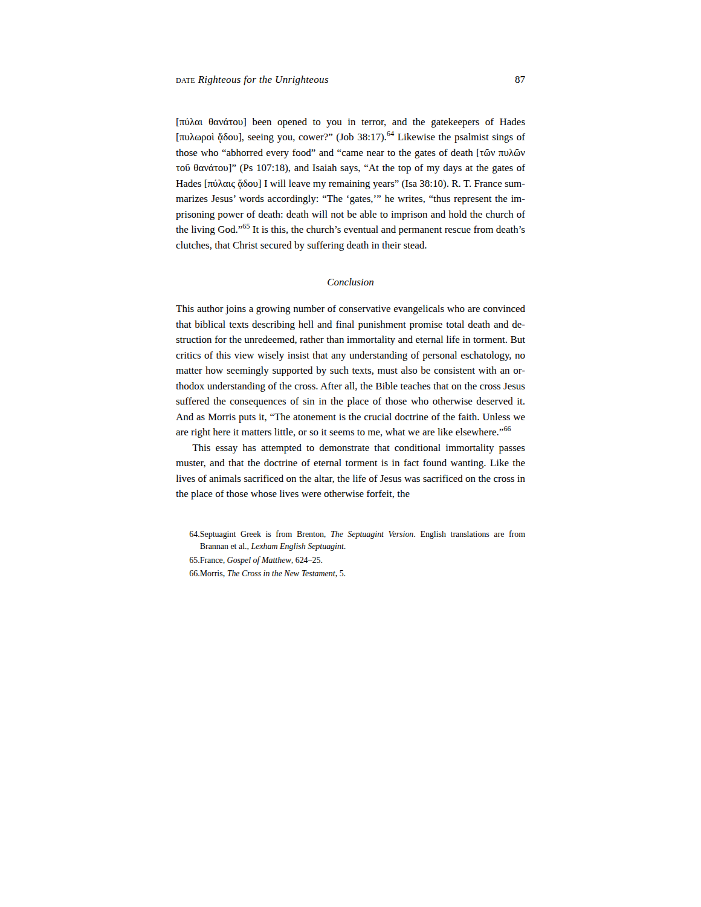Date Righteous for the Unrighteous
87
[πύλαι θανάτου] been opened to you in terror, and the gatekeepers of Hades [πυλωροὶ ᾅδου], seeing you, cower?” (Job 38:17).64 Likewise the psalmist sings of those who “abhorred every food” and “came near to the gates of death [τῶν πυλῶν τοῦ θανάτου]” (Ps 107:18), and Isaiah says, “At the top of my days at the gates of Hades [πύλαις ᾅδου] I will leave my remaining years” (Isa 38:10). R. T. France summarizes Jesus’ words accordingly: “The ‘gates,’” he writes, “thus represent the imprisoning power of death: death will not be able to imprison and hold the church of the living God.”65 It is this, the church’s eventual and permanent rescue from death’s clutches, that Christ secured by suffering death in their stead.
Conclusion
This author joins a growing number of conservative evangelicals who are convinced that biblical texts describing hell and final punishment promise total death and destruction for the unredeemed, rather than immortality and eternal life in torment. But critics of this view wisely insist that any understanding of personal eschatology, no matter how seemingly supported by such texts, must also be consistent with an orthodox understanding of the cross. After all, the Bible teaches that on the cross Jesus suffered the consequences of sin in the place of those who otherwise deserved it. And as Morris puts it, “The atonement is the crucial doctrine of the faith. Unless we are right here it matters little, or so it seems to me, what we are like elsewhere.”66
This essay has attempted to demonstrate that conditional immortality passes muster, and that the doctrine of eternal torment is in fact found wanting. Like the lives of animals sacrificed on the altar, the life of Jesus was sacrificed on the cross in the place of those whose lives were otherwise forfeit, the
64.
Septuagint Greek is from Brenton, The Septuagint Version. English translations are from Brannan et al., Lexham English Septuagint.
65.
France, Gospel of Matthew, 624–25.
66.
Morris, The Cross in the New Testament, 5.